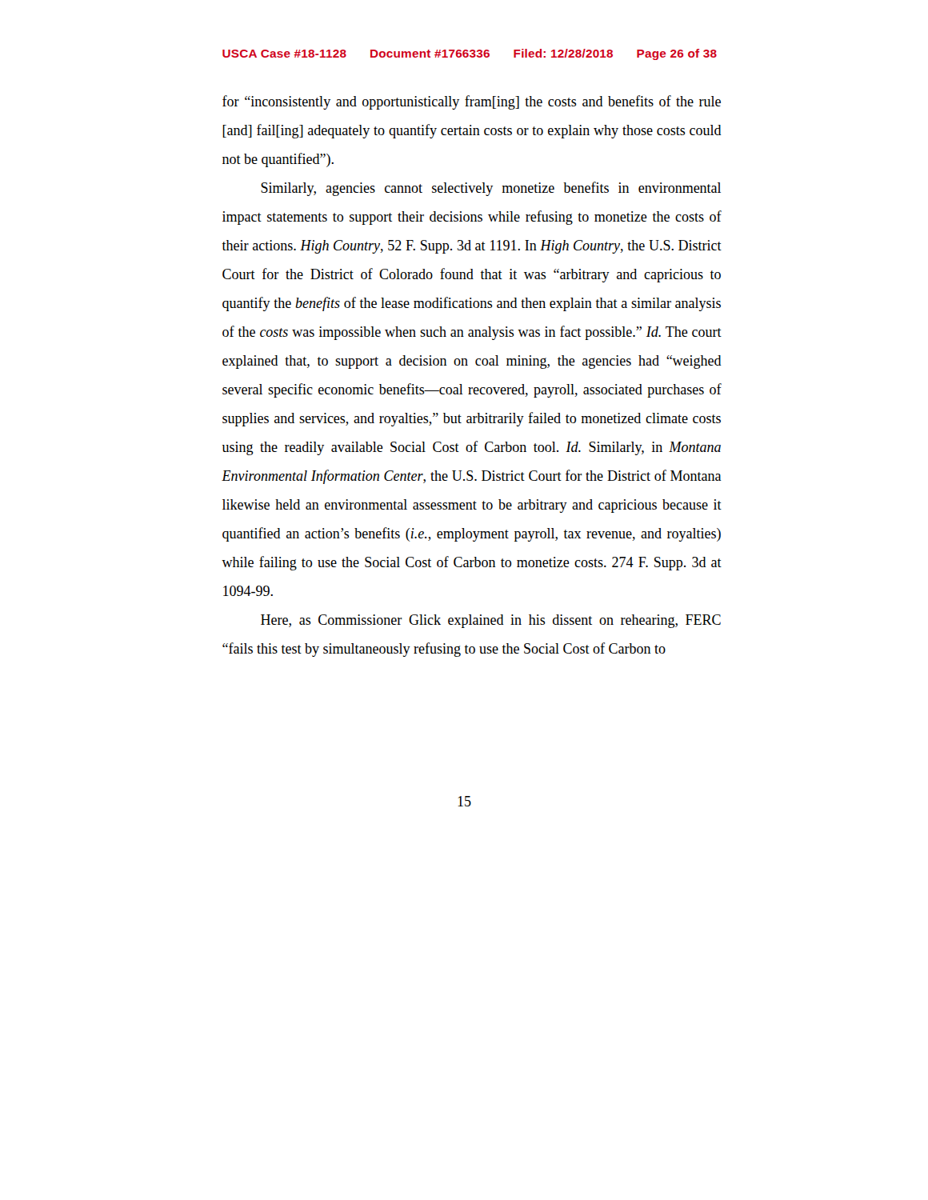USCA Case #18-1128 Document #1766336 Filed: 12/28/2018 Page 26 of 38
for “inconsistently and opportunistically fram[ing] the costs and benefits of the rule [and] fail[ing] adequately to quantify certain costs or to explain why those costs could not be quantified”).
Similarly, agencies cannot selectively monetize benefits in environmental impact statements to support their decisions while refusing to monetize the costs of their actions. High Country, 52 F. Supp. 3d at 1191. In High Country, the U.S. District Court for the District of Colorado found that it was “arbitrary and capricious to quantify the benefits of the lease modifications and then explain that a similar analysis of the costs was impossible when such an analysis was in fact possible.” Id. The court explained that, to support a decision on coal mining, the agencies had “weighed several specific economic benefits—coal recovered, payroll, associated purchases of supplies and services, and royalties,” but arbitrarily failed to monetized climate costs using the readily available Social Cost of Carbon tool. Id. Similarly, in Montana Environmental Information Center, the U.S. District Court for the District of Montana likewise held an environmental assessment to be arbitrary and capricious because it quantified an action’s benefits (i.e., employment payroll, tax revenue, and royalties) while failing to use the Social Cost of Carbon to monetize costs. 274 F. Supp. 3d at 1094-99.
Here, as Commissioner Glick explained in his dissent on rehearing, FERC “fails this test by simultaneously refusing to use the Social Cost of Carbon to
15